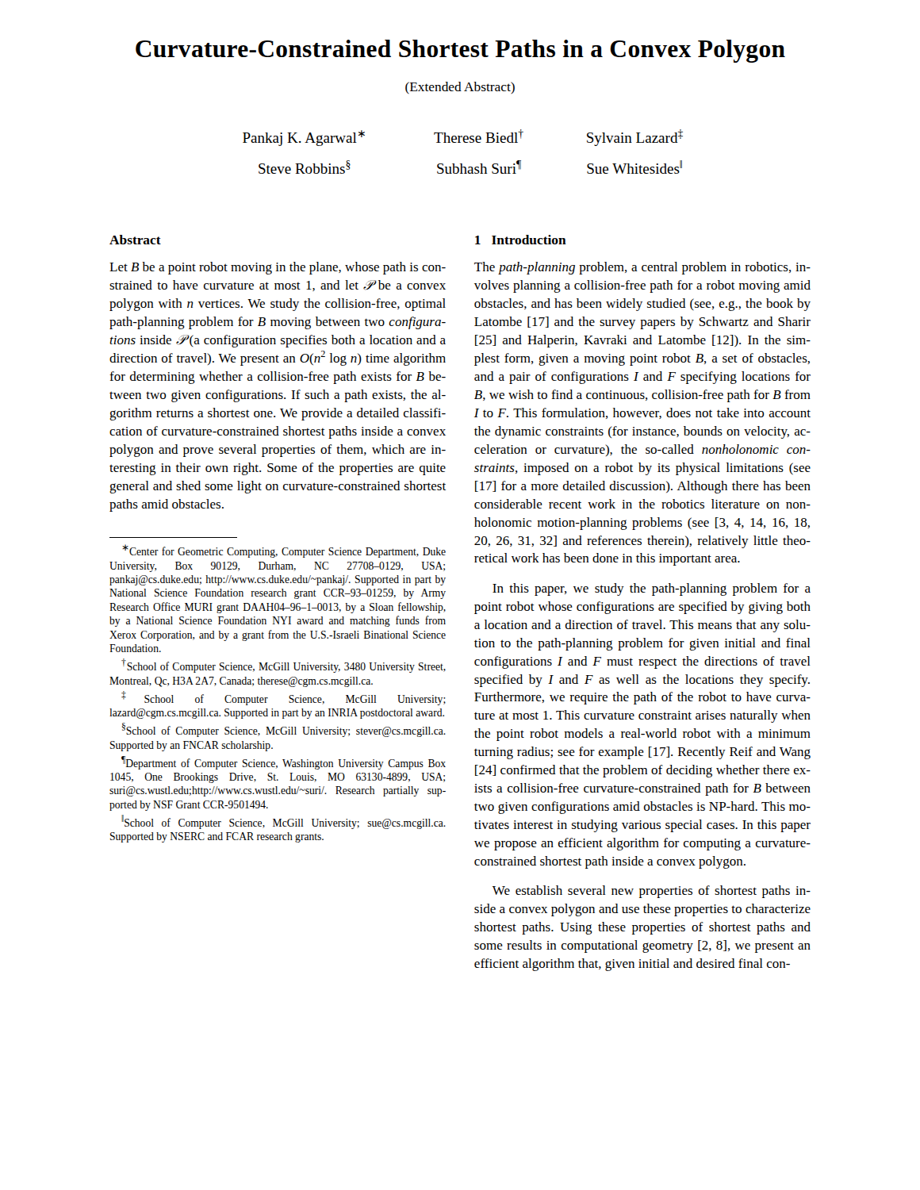Curvature-Constrained Shortest Paths in a Convex Polygon
(Extended Abstract)
| Pankaj K. Agarwal ∗ | Therese Biedl † | Sylvain Lazard ‡ |
| Steve Robbins § | Subhash Suri ¶ | Sue Whitesides ‖ |
Abstract
Let B be a point robot moving in the plane, whose path is constrained to have curvature at most 1, and let 𝒫 be a convex polygon with n vertices. We study the collision-free, optimal path-planning problem for B moving between two configurations inside 𝒫 (a configuration specifies both a location and a direction of travel). We present an O(n2 log n) time algorithm for determining whether a collision-free path exists for B between two given configurations. If such a path exists, the algorithm returns a shortest one. We provide a detailed classification of curvature-constrained shortest paths inside a convex polygon and prove several properties of them, which are interesting in their own right. Some of the properties are quite general and shed some light on curvature-constrained shortest paths amid obstacles.
∗Center for Geometric Computing, Computer Science Department, Duke University, Box 90129, Durham, NC 27708–0129, USA; pankaj@cs.duke.edu; http://www.cs.duke.edu/~pankaj/. Supported in part by National Science Foundation research grant CCR–93–01259, by Army Research Office MURI grant DAAH04–96–1–0013, by a Sloan fellowship, by a National Science Foundation NYI award and matching funds from Xerox Corporation, and by a grant from the U.S.-Israeli Binational Science Foundation.
†School of Computer Science, McGill University, 3480 University Street, Montreal, Qc, H3A 2A7, Canada; therese@cgm.cs.mcgill.ca.
‡School of Computer Science, McGill University; lazard@cgm.cs.mcgill.ca. Supported in part by an INRIA postdoctoral award.
§School of Computer Science, McGill University; stever@cs.mcgill.ca. Supported by an FNCAR scholarship.
¶Department of Computer Science, Washington University Campus Box 1045, One Brookings Drive, St. Louis, MO 63130-4899, USA; suri@cs.wustl.edu;http://www.cs.wustl.edu/~suri/. Research partially supported by NSF Grant CCR-9501494.
‖School of Computer Science, McGill University; sue@cs.mcgill.ca. Supported by NSERC and FCAR research grants.
1 Introduction
The path-planning problem, a central problem in robotics, involves planning a collision-free path for a robot moving amid obstacles, and has been widely studied (see, e.g., the book by Latombe [17] and the survey papers by Schwartz and Sharir [25] and Halperin, Kavraki and Latombe [12]). In the simplest form, given a moving point robot B, a set of obstacles, and a pair of configurations I and F specifying locations for B, we wish to find a continuous, collision-free path for B from I to F. This formulation, however, does not take into account the dynamic constraints (for instance, bounds on velocity, acceleration or curvature), the so-called nonholonomic constraints, imposed on a robot by its physical limitations (see [17] for a more detailed discussion). Although there has been considerable recent work in the robotics literature on nonholonomic motion-planning problems (see [3, 4, 14, 16, 18, 20, 26, 31, 32] and references therein), relatively little theoretical work has been done in this important area.
In this paper, we study the path-planning problem for a point robot whose configurations are specified by giving both a location and a direction of travel. This means that any solution to the path-planning problem for given initial and final configurations I and F must respect the directions of travel specified by I and F as well as the locations they specify. Furthermore, we require the path of the robot to have curvature at most 1. This curvature constraint arises naturally when the point robot models a real-world robot with a minimum turning radius; see for example [17]. Recently Reif and Wang [24] confirmed that the problem of deciding whether there exists a collision-free curvature-constrained path for B between two given configurations amid obstacles is NP-hard. This motivates interest in studying various special cases. In this paper we propose an efficient algorithm for computing a curvature-constrained shortest path inside a convex polygon.
We establish several new properties of shortest paths inside a convex polygon and use these properties to characterize shortest paths. Using these properties of shortest paths and some results in computational geometry [2, 8], we present an efficient algorithm that, given initial and desired final con-